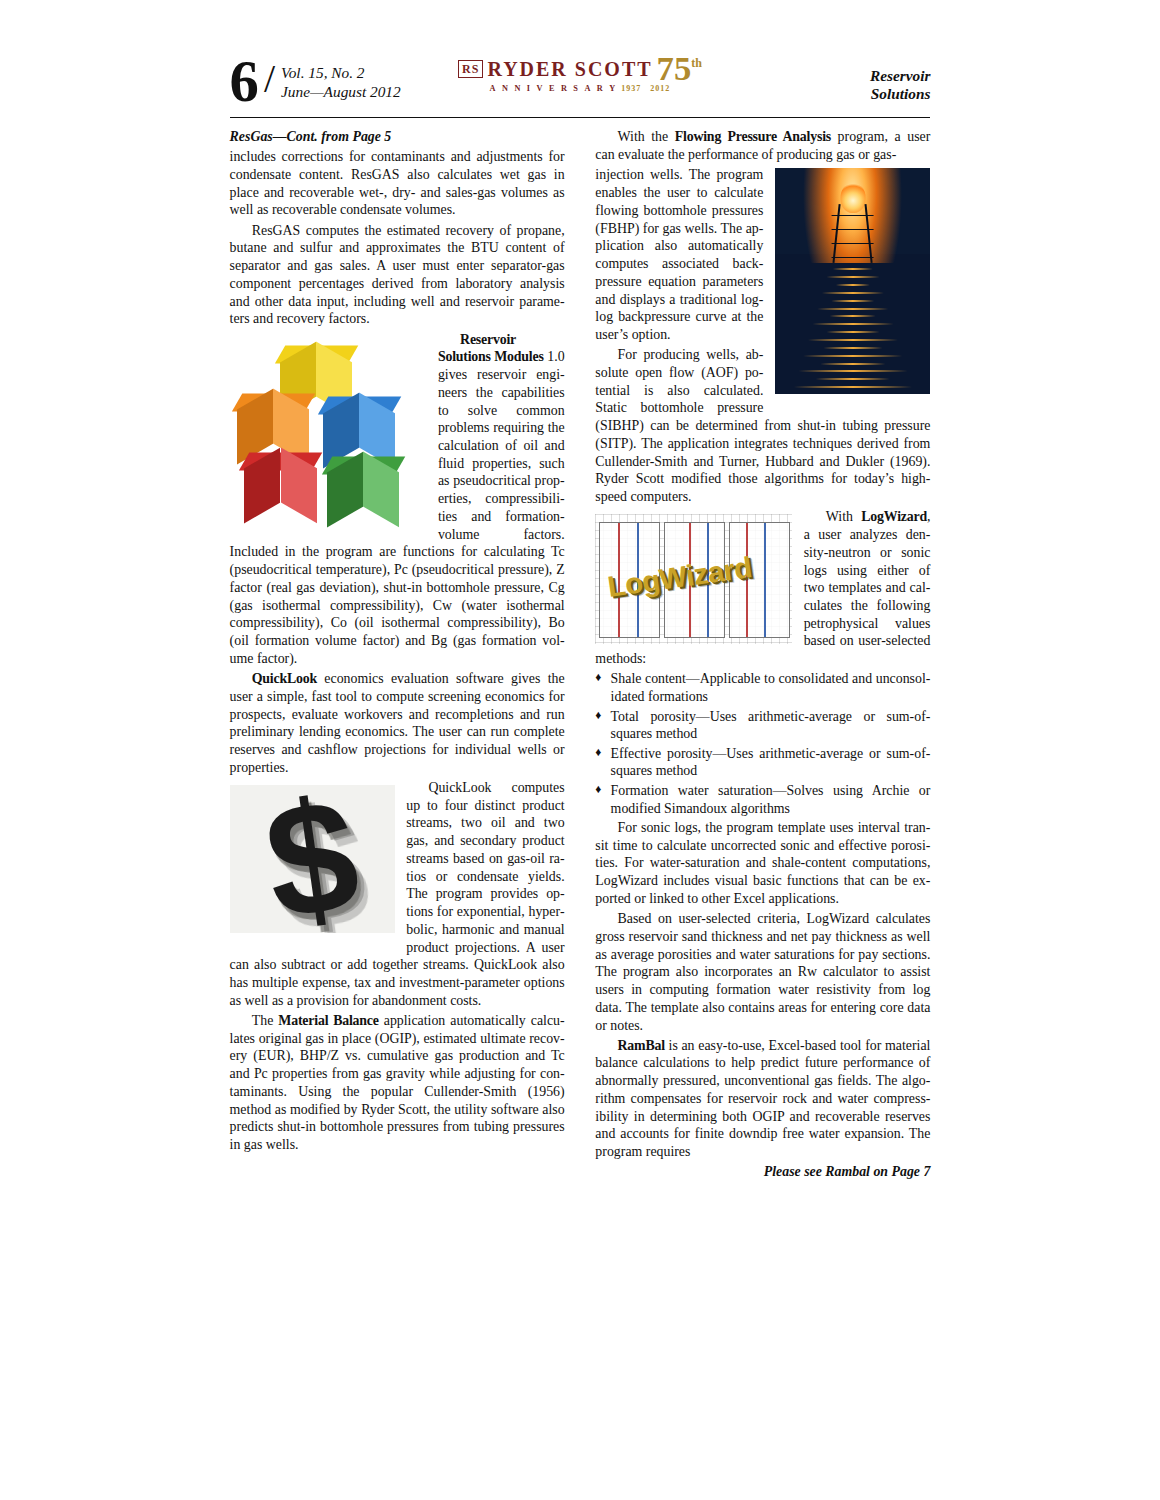6/ Vol. 15, No. 2
June—August 2012
RS RYDER SCOTT 75th
A N N I V E R S A R Y 1937 2012
Reservoir
Solutions
ResGas—Cont. from Page 5
includes corrections for contaminants and adjustments for condensate content. ResGAS also calculates wet gas in place and recoverable wet-, dry- and sales-gas volumes as well as recoverable condensate volumes.
ResGAS computes the estimated recovery of propane, butane and sulfur and approximates the BTU content of separator and gas sales. A user must enter separator-gas component percentages derived from laboratory analysis and other data input, including well and reservoir parameters and recovery factors.
Reservoir Solutions Modules 1.0 gives reservoir engineers the capabilities to solve common problems requiring the calculation of oil and fluid properties, such as pseudocritical properties, compressibilities and formation-volume factors. Included in the program are functions for calculating Tc (pseudocritical temperature), Pc (pseudocritical pressure), Z factor (real gas deviation), shut-in bottomhole pressure, Cg (gas isothermal compressibility), Cw (water isothermal compressibility), Co (oil isothermal compressibility), Bo (oil formation volume factor) and Bg (gas formation volume factor).
QuickLook economics evaluation software gives the user a simple, fast tool to compute screening economics for prospects, evaluate workovers and recompletions and run preliminary lending economics. The user can run complete reserves and cashflow projections for individual wells or properties.
$
$
QuickLook computes up to four distinct product streams, two oil and two gas, and secondary product streams based on gas-oil ratios or condensate yields. The program provides options for exponential, hyperbolic, harmonic and manual product projections. A user can also subtract or add together streams. QuickLook also has multiple expense, tax and investment-parameter options as well as a provision for abandonment costs.
The Material Balance application automatically calculates original gas in place (OGIP), estimated ultimate recovery (EUR), BHP/Z vs. cumulative gas production and Tc and Pc properties from gas gravity while adjusting for contaminants. Using the popular Cullender-Smith (1956) method as modified by Ryder Scott, the utility software also predicts shut-in bottomhole pressures from tubing pressures in gas wells.
With the Flowing Pressure Analysis program, a user can evaluate the performance of producing gas or gas-
injection wells. The program enables the user to calculate flowing bottomhole pressures (FBHP) for gas wells. The application also automatically computes associated backpressure equation parameters and displays a traditional log-log backpressure curve at the user’s option.
For producing wells, absolute open flow (AOF) potential is also calculated. Static bottomhole pressure (SIBHP) can be determined from shut-in tubing pressure (SITP). The application integrates techniques derived from Cullender-Smith and Turner, Hubbard and Dukler (1969). Ryder Scott modified those algorithms for today’s high-speed computers.
LogWizard
With LogWizard, a user analyzes density-neutron or sonic logs using either of two templates and calculates the following petrophysical values based on user-selected methods:
Shale content—Applicable to consolidated and unconsolidated formations
Total porosity—Uses arithmetic-average or sum-of-squares method
Effective porosity—Uses arithmetic-average or sum-of-squares method
Formation water saturation—Solves using Archie or modified Simandoux algorithms
For sonic logs, the program template uses interval transit time to calculate uncorrected sonic and effective porosities. For water-saturation and shale-content computations, LogWizard includes visual basic functions that can be exported or linked to other Excel applications.
Based on user-selected criteria, LogWizard calculates gross reservoir sand thickness and net pay thickness as well as average porosities and water saturations for pay sections. The program also incorporates an Rw calculator to assist users in computing formation water resistivity from log data. The template also contains areas for entering core data or notes.
RamBal is an easy-to-use, Excel-based tool for material balance calculations to help predict future performance of abnormally pressured, unconventional gas fields. The algorithm compensates for reservoir rock and water compressibility in determining both OGIP and recoverable reserves and accounts for finite downdip free water expansion. The program requires
Please see Rambal on Page 7